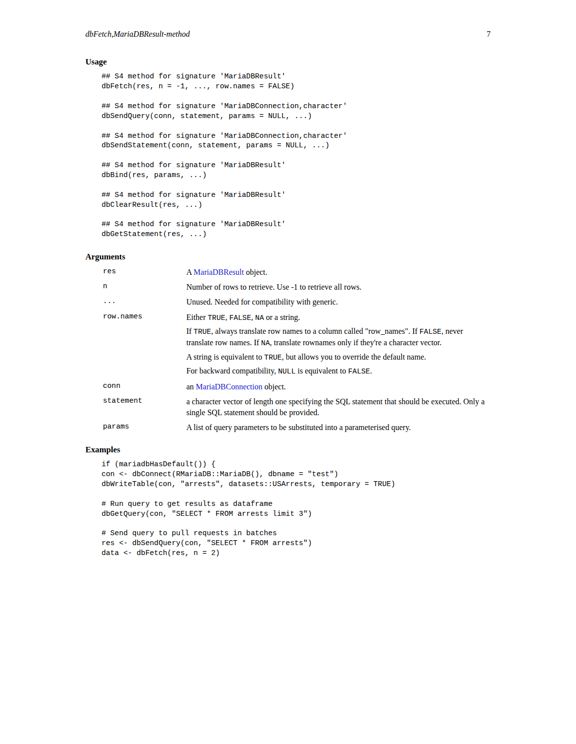dbFetch,MariaDBResult-method 7
Usage
## S4 method for signature 'MariaDBResult'
dbFetch(res, n = -1, ..., row.names = FALSE)

## S4 method for signature 'MariaDBConnection,character'
dbSendQuery(conn, statement, params = NULL, ...)

## S4 method for signature 'MariaDBConnection,character'
dbSendStatement(conn, statement, params = NULL, ...)

## S4 method for signature 'MariaDBResult'
dbBind(res, params, ...)

## S4 method for signature 'MariaDBResult'
dbClearResult(res, ...)

## S4 method for signature 'MariaDBResult'
dbGetStatement(res, ...)
Arguments
res
A MariaDBResult object.
n
Number of rows to retrieve. Use -1 to retrieve all rows.
...
Unused. Needed for compatibility with generic.
row.names
Either TRUE, FALSE, NA or a string.
If TRUE, always translate row names to a column called "row_names". If FALSE, never translate row names. If NA, translate rownames only if they're a character vector.
A string is equivalent to TRUE, but allows you to override the default name.
For backward compatibility, NULL is equivalent to FALSE.
conn
an MariaDBConnection object.
statement
a character vector of length one specifying the SQL statement that should be executed. Only a single SQL statement should be provided.
params
A list of query parameters to be substituted into a parameterised query.
Examples
if (mariadbHasDefault()) {
con <- dbConnect(RMariaDB::MariaDB(), dbname = "test")
dbWriteTable(con, "arrests", datasets::USArrests, temporary = TRUE)

# Run query to get results as dataframe
dbGetQuery(con, "SELECT * FROM arrests limit 3")

# Send query to pull requests in batches
res <- dbSendQuery(con, "SELECT * FROM arrests")
data <- dbFetch(res, n = 2)